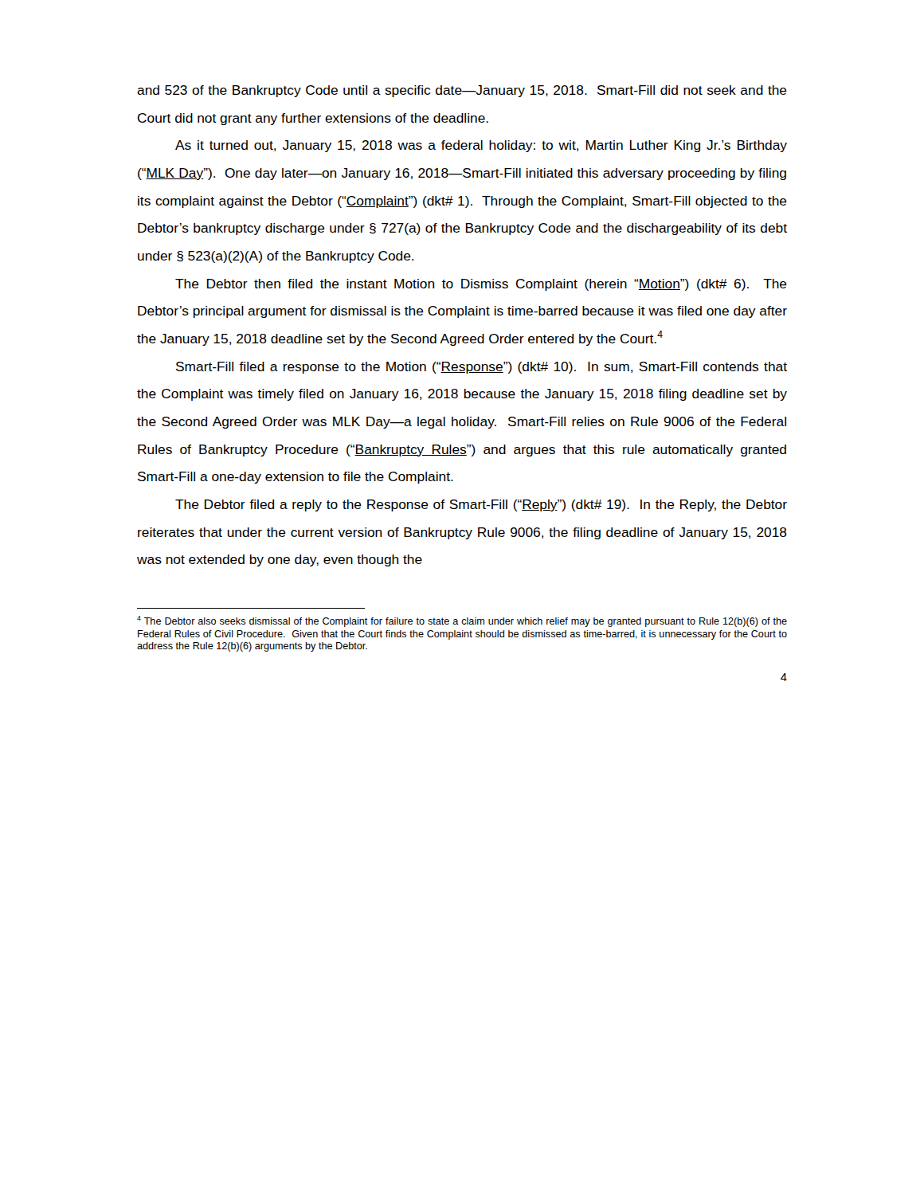and 523 of the Bankruptcy Code until a specific date—January 15, 2018. Smart-Fill did not seek and the Court did not grant any further extensions of the deadline.
As it turned out, January 15, 2018 was a federal holiday: to wit, Martin Luther King Jr.’s Birthday (“MLK Day”). One day later—on January 16, 2018—Smart-Fill initiated this adversary proceeding by filing its complaint against the Debtor (“Complaint”) (dkt# 1). Through the Complaint, Smart-Fill objected to the Debtor’s bankruptcy discharge under § 727(a) of the Bankruptcy Code and the dischargeability of its debt under § 523(a)(2)(A) of the Bankruptcy Code.
The Debtor then filed the instant Motion to Dismiss Complaint (herein “Motion”) (dkt# 6). The Debtor’s principal argument for dismissal is the Complaint is time-barred because it was filed one day after the January 15, 2018 deadline set by the Second Agreed Order entered by the Court.4
Smart-Fill filed a response to the Motion (“Response”) (dkt# 10). In sum, Smart-Fill contends that the Complaint was timely filed on January 16, 2018 because the January 15, 2018 filing deadline set by the Second Agreed Order was MLK Day—a legal holiday. Smart-Fill relies on Rule 9006 of the Federal Rules of Bankruptcy Procedure (“Bankruptcy Rules”) and argues that this rule automatically granted Smart-Fill a one-day extension to file the Complaint.
The Debtor filed a reply to the Response of Smart-Fill (“Reply”) (dkt# 19). In the Reply, the Debtor reiterates that under the current version of Bankruptcy Rule 9006, the filing deadline of January 15, 2018 was not extended by one day, even though the
4 The Debtor also seeks dismissal of the Complaint for failure to state a claim under which relief may be granted pursuant to Rule 12(b)(6) of the Federal Rules of Civil Procedure. Given that the Court finds the Complaint should be dismissed as time-barred, it is unnecessary for the Court to address the Rule 12(b)(6) arguments by the Debtor.
4